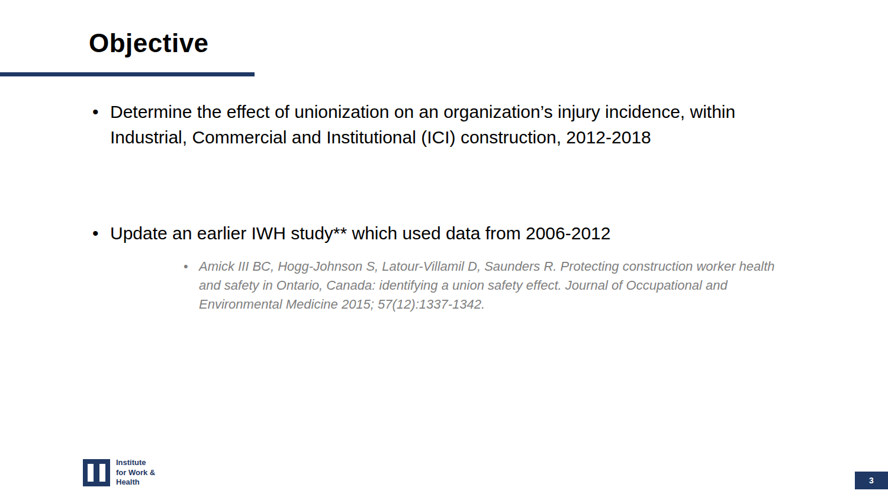Objective
Determine the effect of unionization on an organization’s injury incidence, within Industrial, Commercial and Institutional (ICI) construction, 2012-2018
Update an earlier IWH study** which used data from 2006-2012
Amick III BC, Hogg-Johnson S, Latour-Villamil D, Saunders R. Protecting construction worker health and safety in Ontario, Canada: identifying a union safety effect. Journal of Occupational and Environmental Medicine 2015; 57(12):1337-1342.
Institute
for Work &
Health
3